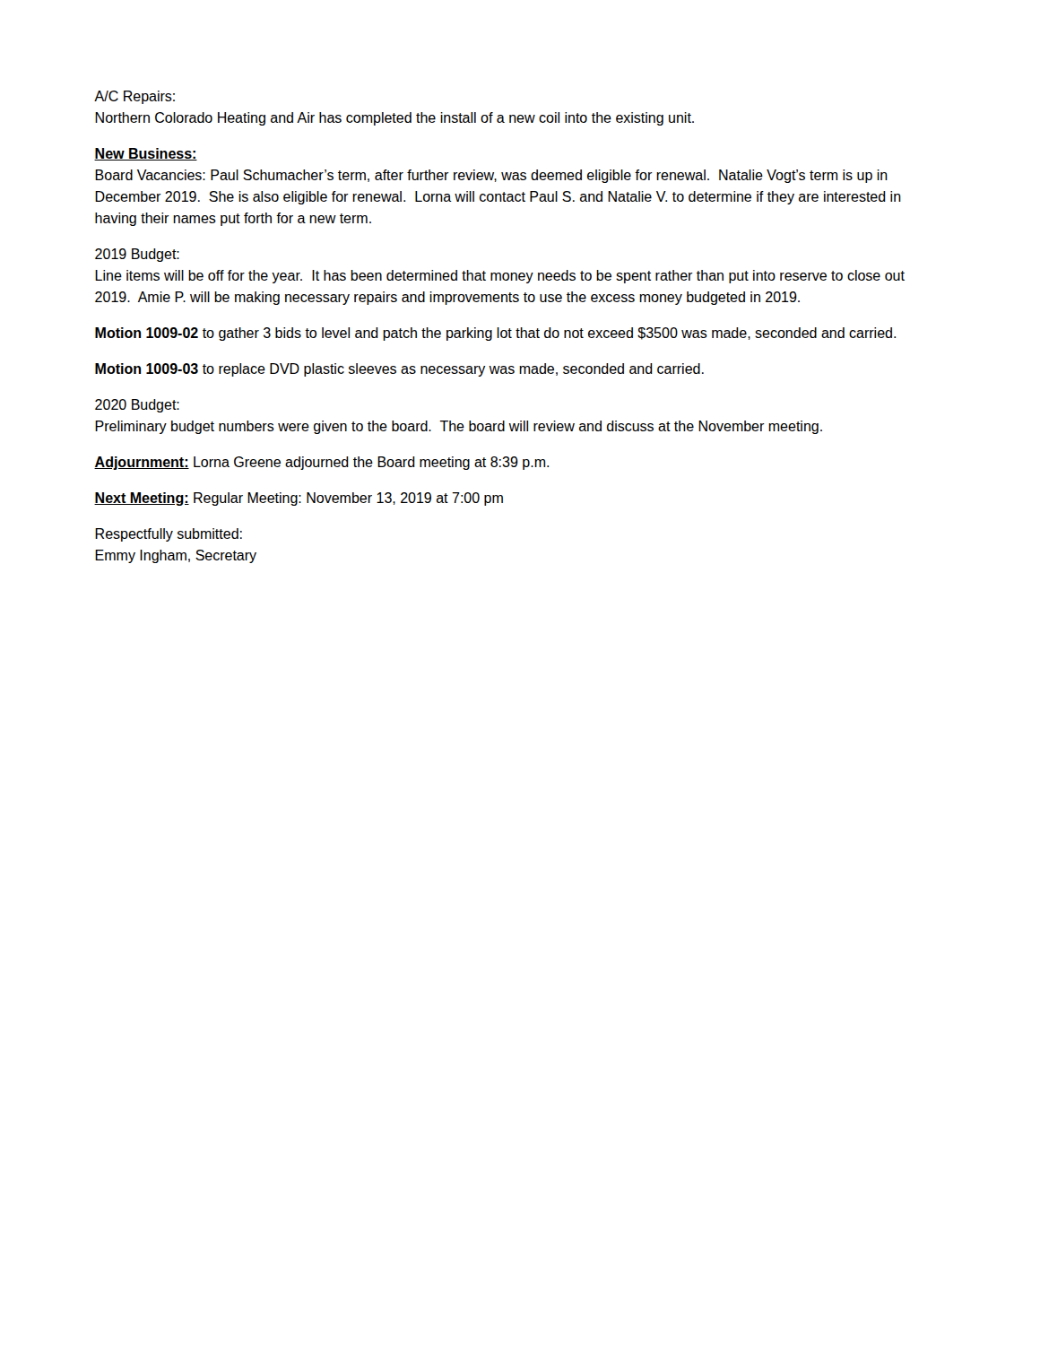A/C Repairs:
Northern Colorado Heating and Air has completed the install of a new coil into the existing unit.
New Business:
Board Vacancies: Paul Schumacher’s term, after further review, was deemed eligible for renewal. Natalie Vogt’s term is up in December 2019. She is also eligible for renewal. Lorna will contact Paul S. and Natalie V. to determine if they are interested in having their names put forth for a new term.
2019 Budget:
Line items will be off for the year. It has been determined that money needs to be spent rather than put into reserve to close out 2019. Amie P. will be making necessary repairs and improvements to use the excess money budgeted in 2019.
Motion 1009-02 to gather 3 bids to level and patch the parking lot that do not exceed $3500 was made, seconded and carried.
Motion 1009-03 to replace DVD plastic sleeves as necessary was made, seconded and carried.
2020 Budget:
Preliminary budget numbers were given to the board. The board will review and discuss at the November meeting.
Adjournment: Lorna Greene adjourned the Board meeting at 8:39 p.m.
Next Meeting: Regular Meeting: November 13, 2019 at 7:00 pm
Respectfully submitted:
Emmy Ingham, Secretary